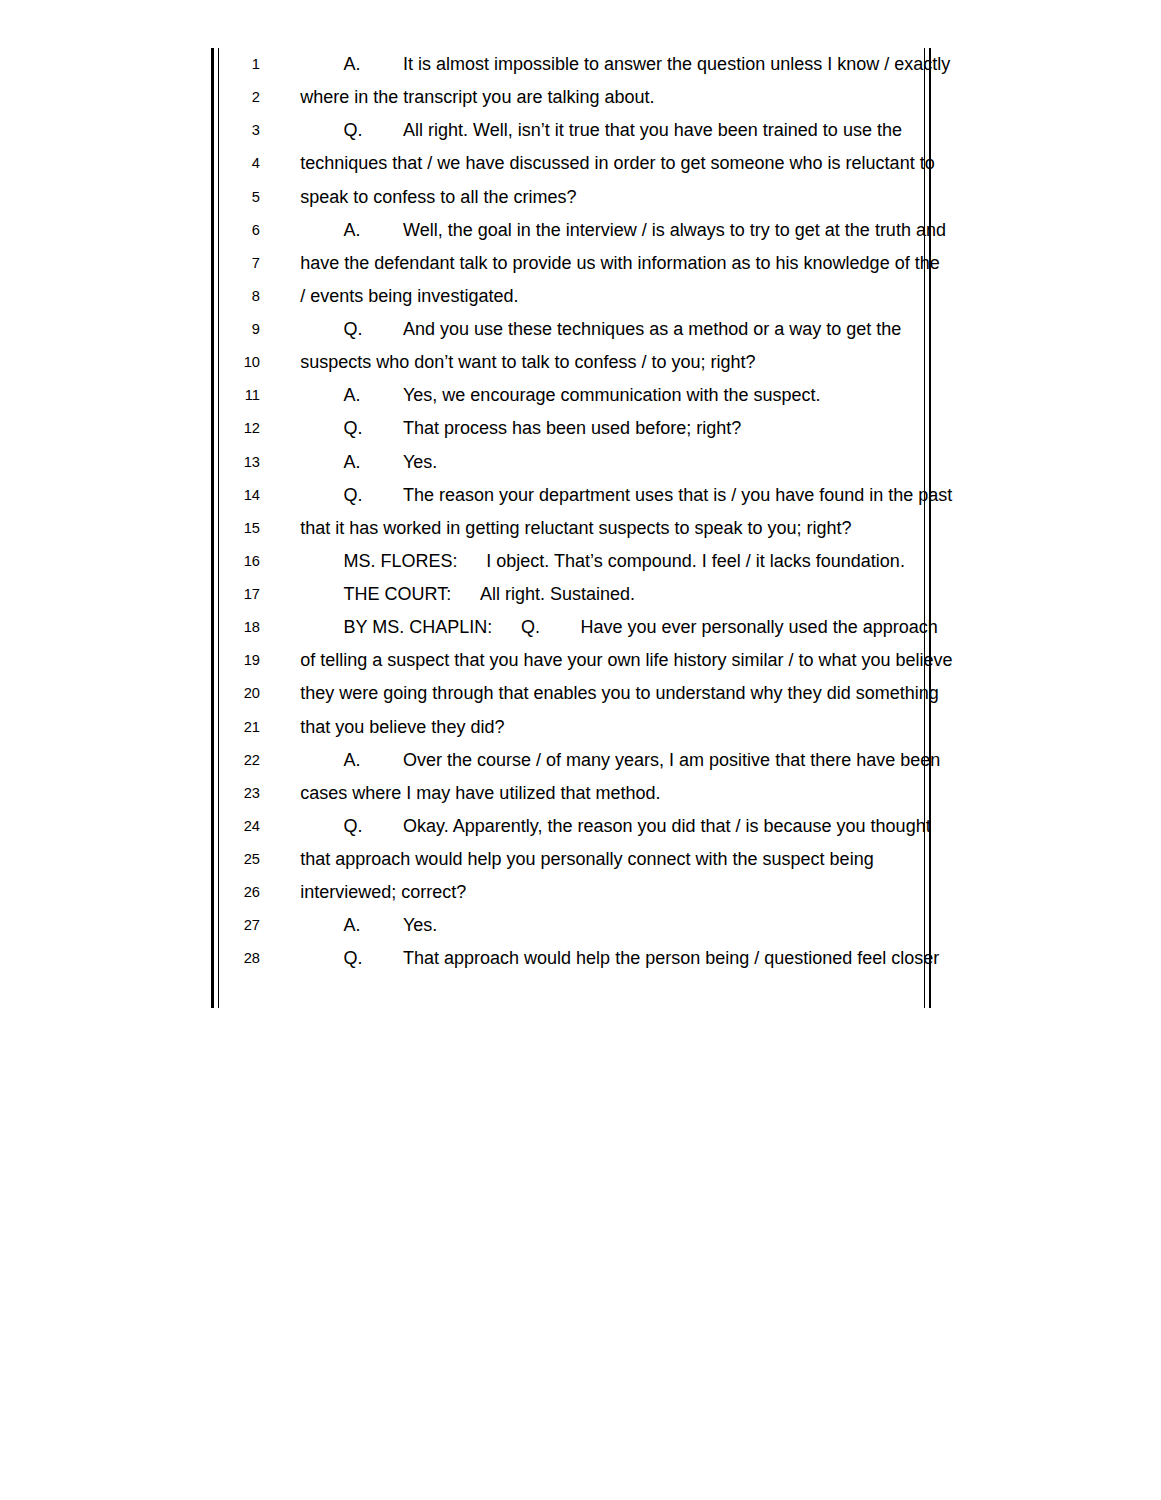A. It is almost impossible to answer the question unless I know / exactly
where in the transcript you are talking about.
Q. All right. Well, isn’t it true that you have been trained to use the
techniques that / we have discussed in order to get someone who is reluctant to
speak to confess to all the crimes?
A. Well, the goal in the interview / is always to try to get at the truth and
have the defendant talk to provide us with information as to his knowledge of the
/ events being investigated.
Q. And you use these techniques as a method or a way to get the
suspects who don’t want to talk to confess / to you; right?
A. Yes, we encourage communication with the suspect.
Q. That process has been used before; right?
A. Yes.
Q. The reason your department uses that is / you have found in the past
that it has worked in getting reluctant suspects to speak to you; right?
MS. FLORES: I object. That’s compound. I feel / it lacks foundation.
THE COURT: All right. Sustained.
BY MS. CHAPLIN: Q. Have you ever personally used the approach
of telling a suspect that you have your own life history similar / to what you believe
they were going through that enables you to understand why they did something
that you believe they did?
A. Over the course / of many years, I am positive that there have been
cases where I may have utilized that method.
Q. Okay. Apparently, the reason you did that / is because you thought
that approach would help you personally connect with the suspect being
interviewed; correct?
A. Yes.
Q. That approach would help the person being / questioned feel closer